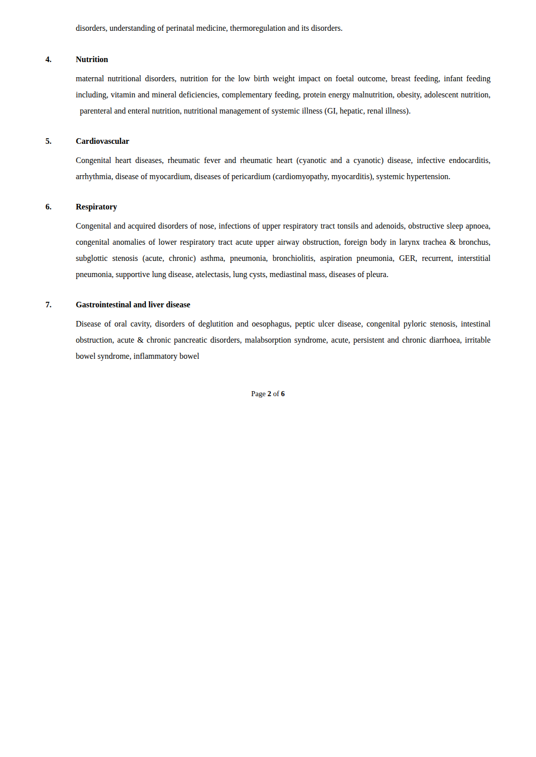disorders, understanding of perinatal medicine, thermoregulation and its disorders.
4. Nutrition
maternal nutritional disorders, nutrition for the low birth weight impact on foetal outcome, breast feeding, infant feeding including, vitamin and mineral deficiencies, complementary feeding, protein energy malnutrition, obesity, adolescent nutrition, parenteral and enteral nutrition, nutritional management of systemic illness (GI, hepatic, renal illness).
5. Cardiovascular
Congenital heart diseases, rheumatic fever and rheumatic heart (cyanotic and a cyanotic) disease, infective endocarditis, arrhythmia, disease of myocardium, diseases of pericardium (cardiomyopathy, myocarditis), systemic hypertension.
6. Respiratory
Congenital and acquired disorders of nose, infections of upper respiratory tract tonsils and adenoids, obstructive sleep apnoea, congenital anomalies of lower respiratory tract acute upper airway obstruction, foreign body in larynx trachea & bronchus, subglottic stenosis (acute, chronic) asthma, pneumonia, bronchiolitis, aspiration pneumonia, GER, recurrent, interstitial pneumonia, supportive lung disease, atelectasis, lung cysts, mediastinal mass, diseases of pleura.
7. Gastrointestinal and liver disease
Disease of oral cavity, disorders of deglutition and oesophagus, peptic ulcer disease, congenital pyloric stenosis, intestinal obstruction, acute & chronic pancreatic disorders, malabsorption syndrome, acute, persistent and chronic diarrhoea, irritable bowel syndrome, inflammatory bowel
Page 2 of 6